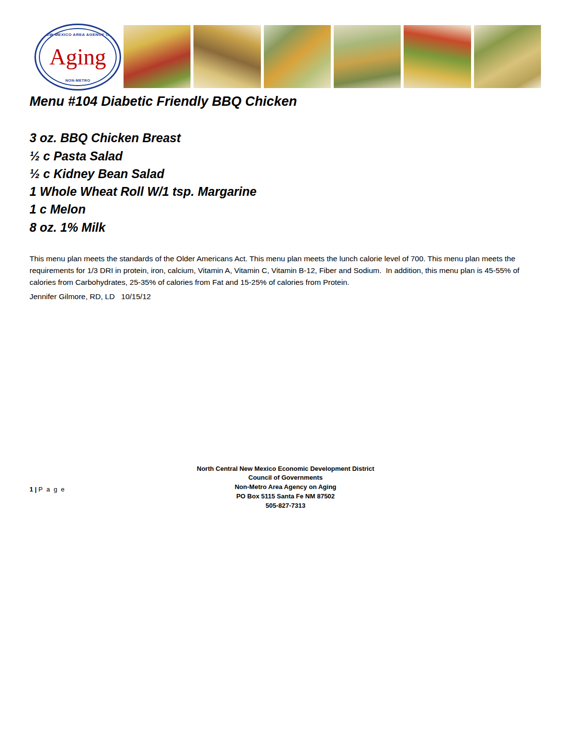NEW MEXICO AREA AGENCY ON
Aging
NON-METRO
Menu #104 Diabetic Friendly BBQ Chicken
3 oz. BBQ Chicken Breast
½ c Pasta Salad
½ c Kidney Bean Salad
1 Whole Wheat Roll W/1 tsp. Margarine
1 c Melon
8 oz. 1% Milk
This menu plan meets the standards of the Older Americans Act. This menu plan meets the lunch calorie level of 700. This menu plan meets the requirements for 1/3 DRI in protein, iron, calcium, Vitamin A, Vitamin C, Vitamin B-12, Fiber and Sodium. In addition, this menu plan is 45-55% of calories from Carbohydrates, 25-35% of calories from Fat and 15-25% of calories from Protein.
Jennifer Gilmore, RD, LD 10/15/12
North Central New Mexico Economic Development District
Council of Governments
Non-Metro Area Agency on Aging
PO Box 5115 Santa Fe NM 87502
505-827-7313
1 | P a g e